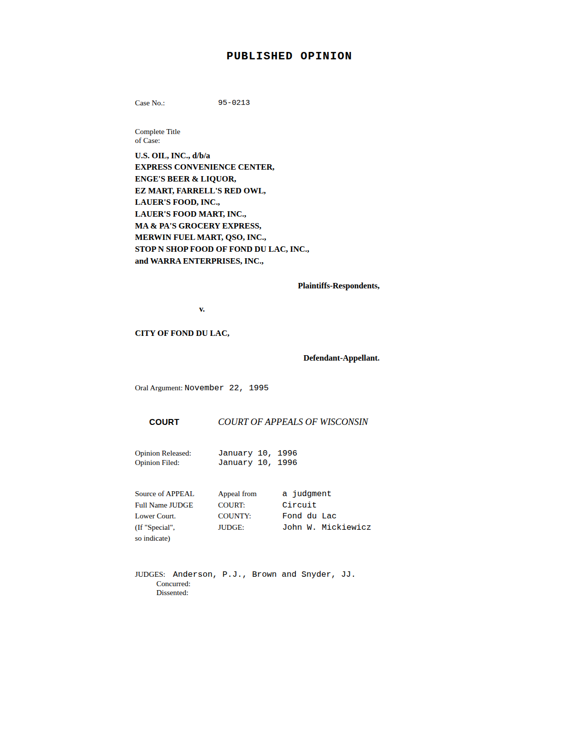PUBLISHED OPINION
| Case No.: | 95-0213 |
| Complete Title of Case: | |
U.S. OIL, INC., d/b/a
EXPRESS CONVENIENCE CENTER,
ENGE'S BEER & LIQUOR,
EZ MART, FARRELL'S RED OWL,
LAUER'S FOOD, INC.,
LAUER'S FOOD MART, INC.,
MA & PA'S GROCERY EXPRESS,
MERWIN FUEL MART, QSO, INC.,
STOP N SHOP FOOD OF FOND DU LAC, INC.,
and WARRA ENTERPRISES, INC.,
Plaintiffs-Respondents,
v.
CITY OF FOND DU LAC,
Defendant-Appellant.
Oral Argument: November 22, 1995
COURT
COURT OF APPEALS OF WISCONSIN
| Opinion Released: | January 10, 1996 |
| Opinion Filed: | January 10, 1996 |
| Source of APPEAL | Appeal from | a judgment |
| Full Name JUDGE | COURT: | Circuit |
| Lower Court. | COUNTY: | Fond du Lac |
| (If "Special", | JUDGE: | John W. Mickiewicz |
| so indicate) | | |
JUDGES: Anderson, P.J., Brown and Snyder, JJ.
Concurred:
Dissented: